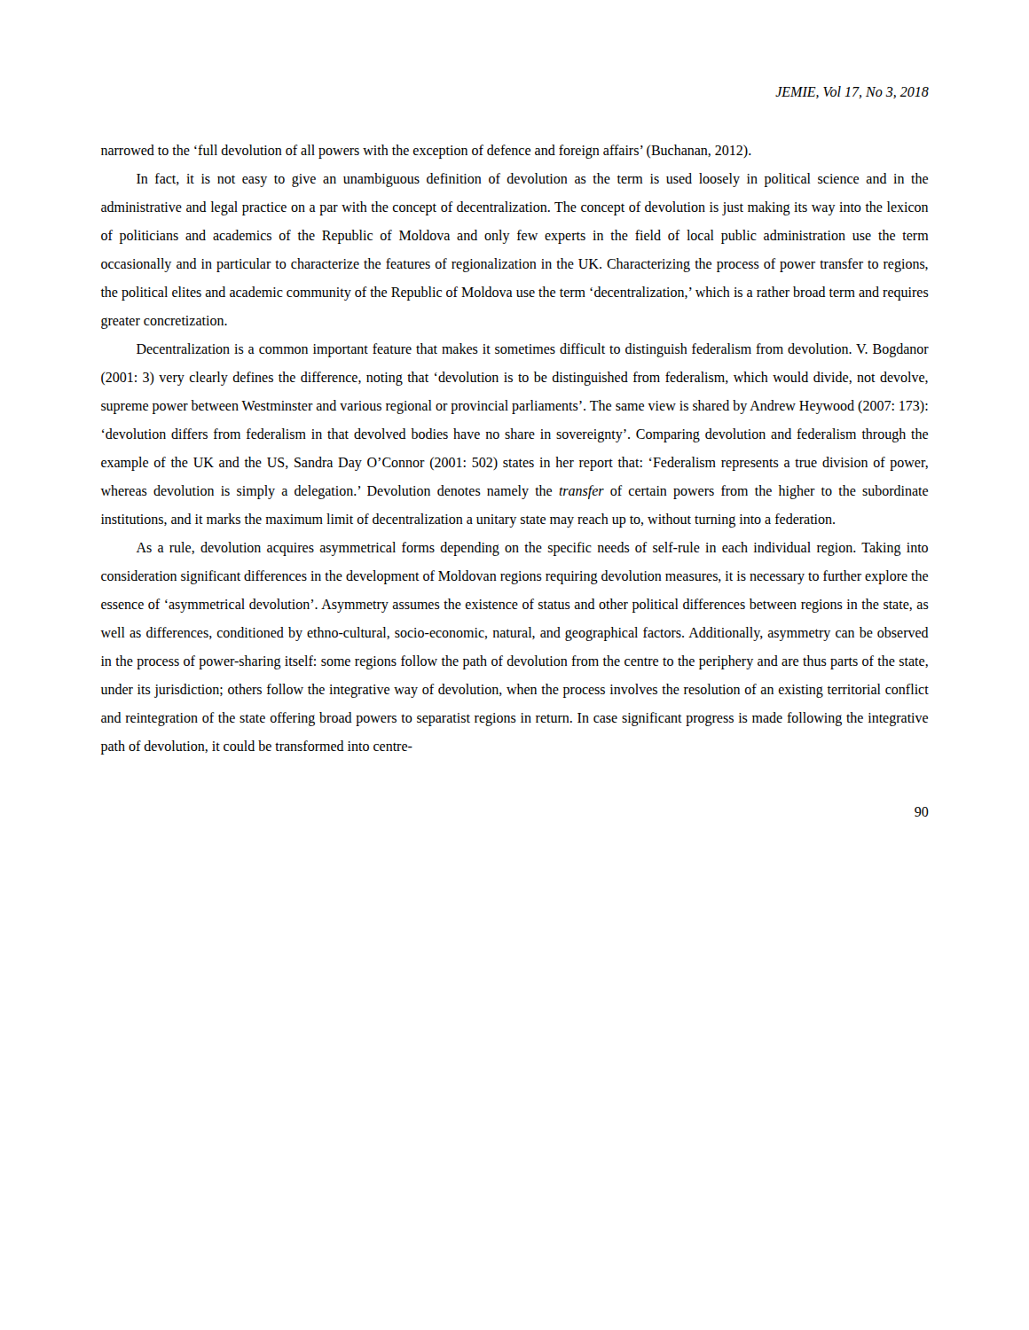JEMIE, Vol 17, No 3, 2018
narrowed to the ‘full devolution of all powers with the exception of defence and foreign affairs’ (Buchanan, 2012).
In fact, it is not easy to give an unambiguous definition of devolution as the term is used loosely in political science and in the administrative and legal practice on a par with the concept of decentralization. The concept of devolution is just making its way into the lexicon of politicians and academics of the Republic of Moldova and only few experts in the field of local public administration use the term occasionally and in particular to characterize the features of regionalization in the UK. Characterizing the process of power transfer to regions, the political elites and academic community of the Republic of Moldova use the term ‘decentralization,’ which is a rather broad term and requires greater concretization.
Decentralization is a common important feature that makes it sometimes difficult to distinguish federalism from devolution. V. Bogdanor (2001: 3) very clearly defines the difference, noting that ‘devolution is to be distinguished from federalism, which would divide, not devolve, supreme power between Westminster and various regional or provincial parliaments’. The same view is shared by Andrew Heywood (2007: 173): ‘devolution differs from federalism in that devolved bodies have no share in sovereignty’. Comparing devolution and federalism through the example of the UK and the US, Sandra Day O’Connor (2001: 502) states in her report that: ‘Federalism represents a true division of power, whereas devolution is simply a delegation.’ Devolution denotes namely the transfer of certain powers from the higher to the subordinate institutions, and it marks the maximum limit of decentralization a unitary state may reach up to, without turning into a federation.
As a rule, devolution acquires asymmetrical forms depending on the specific needs of self-rule in each individual region. Taking into consideration significant differences in the development of Moldovan regions requiring devolution measures, it is necessary to further explore the essence of ‘asymmetrical devolution’. Asymmetry assumes the existence of status and other political differences between regions in the state, as well as differences, conditioned by ethno-cultural, socio-economic, natural, and geographical factors. Additionally, asymmetry can be observed in the process of power-sharing itself: some regions follow the path of devolution from the centre to the periphery and are thus parts of the state, under its jurisdiction; others follow the integrative way of devolution, when the process involves the resolution of an existing territorial conflict and reintegration of the state offering broad powers to separatist regions in return. In case significant progress is made following the integrative path of devolution, it could be transformed into centre-
90